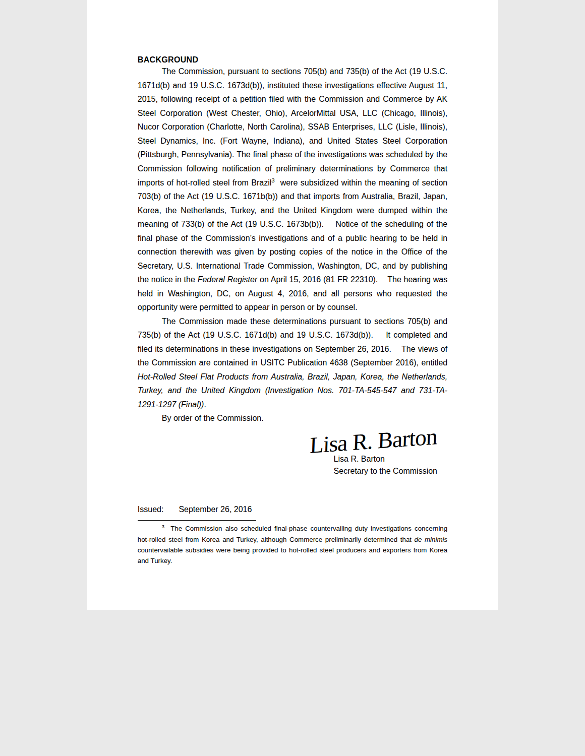Background
The Commission, pursuant to sections 705(b) and 735(b) of the Act (19 U.S.C. 1671d(b) and 19 U.S.C. 1673d(b)), instituted these investigations effective August 11, 2015, following receipt of a petition filed with the Commission and Commerce by AK Steel Corporation (West Chester, Ohio), ArcelorMittal USA, LLC (Chicago, Illinois), Nucor Corporation (Charlotte, North Carolina), SSAB Enterprises, LLC (Lisle, Illinois), Steel Dynamics, Inc. (Fort Wayne, Indiana), and United States Steel Corporation (Pittsburgh, Pennsylvania). The final phase of the investigations was scheduled by the Commission following notification of preliminary determinations by Commerce that imports of hot-rolled steel from Brazil3 were subsidized within the meaning of section 703(b) of the Act (19 U.S.C. 1671b(b)) and that imports from Australia, Brazil, Japan, Korea, the Netherlands, Turkey, and the United Kingdom were dumped within the meaning of 733(b) of the Act (19 U.S.C. 1673b(b)). Notice of the scheduling of the final phase of the Commission’s investigations and of a public hearing to be held in connection therewith was given by posting copies of the notice in the Office of the Secretary, U.S. International Trade Commission, Washington, DC, and by publishing the notice in the Federal Register on April 15, 2016 (81 FR 22310). The hearing was held in Washington, DC, on August 4, 2016, and all persons who requested the opportunity were permitted to appear in person or by counsel.
The Commission made these determinations pursuant to sections 705(b) and 735(b) of the Act (19 U.S.C. 1671d(b) and 19 U.S.C. 1673d(b)). It completed and filed its determinations in these investigations on September 26, 2016. The views of the Commission are contained in USITC Publication 4638 (September 2016), entitled Hot-Rolled Steel Flat Products from Australia, Brazil, Japan, Korea, the Netherlands, Turkey, and the United Kingdom (Investigation Nos. 701-TA-545-547 and 731-TA-1291-1297 (Final)).
By order of the Commission.
Lisa R. Barton
Lisa R. Barton
Secretary to the Commission
Issued: September 26, 2016
3 The Commission also scheduled final-phase countervailing duty investigations concerning hot-rolled steel from Korea and Turkey, although Commerce preliminarily determined that de minimis countervailable subsidies were being provided to hot-rolled steel producers and exporters from Korea and Turkey.